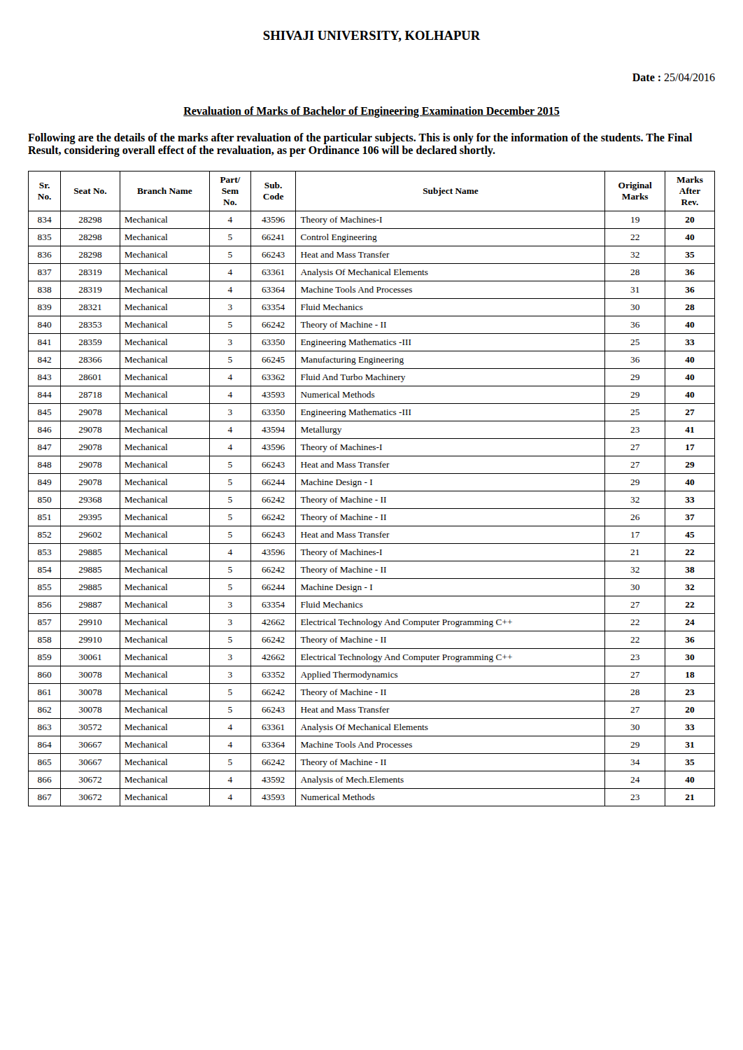SHIVAJI UNIVERSITY, KOLHAPUR
Date : 25/04/2016
Revaluation of Marks of Bachelor of Engineering Examination December 2015
Following are the details of the marks after revaluation of the particular subjects. This is only for the information of the students. The Final Result, considering overall effect of the revaluation, as per Ordinance 106 will be declared shortly.
| Sr. No. | Seat No. | Branch Name | Part/ Sem No. | Sub. Code | Subject Name | Original Marks | Marks After Rev. |
| --- | --- | --- | --- | --- | --- | --- | --- |
| 834 | 28298 | Mechanical | 4 | 43596 | Theory of Machines-I | 19 | 20 |
| 835 | 28298 | Mechanical | 5 | 66241 | Control Engineering | 22 | 40 |
| 836 | 28298 | Mechanical | 5 | 66243 | Heat and Mass Transfer | 32 | 35 |
| 837 | 28319 | Mechanical | 4 | 63361 | Analysis Of Mechanical Elements | 28 | 36 |
| 838 | 28319 | Mechanical | 4 | 63364 | Machine Tools And Processes | 31 | 36 |
| 839 | 28321 | Mechanical | 3 | 63354 | Fluid Mechanics | 30 | 28 |
| 840 | 28353 | Mechanical | 5 | 66242 | Theory of Machine - II | 36 | 40 |
| 841 | 28359 | Mechanical | 3 | 63350 | Engineering Mathematics -III | 25 | 33 |
| 842 | 28366 | Mechanical | 5 | 66245 | Manufacturing Engineering | 36 | 40 |
| 843 | 28601 | Mechanical | 4 | 63362 | Fluid And Turbo Machinery | 29 | 40 |
| 844 | 28718 | Mechanical | 4 | 43593 | Numerical Methods | 29 | 40 |
| 845 | 29078 | Mechanical | 3 | 63350 | Engineering Mathematics -III | 25 | 27 |
| 846 | 29078 | Mechanical | 4 | 43594 | Metallurgy | 23 | 41 |
| 847 | 29078 | Mechanical | 4 | 43596 | Theory of Machines-I | 27 | 17 |
| 848 | 29078 | Mechanical | 5 | 66243 | Heat and Mass Transfer | 27 | 29 |
| 849 | 29078 | Mechanical | 5 | 66244 | Machine Design - I | 29 | 40 |
| 850 | 29368 | Mechanical | 5 | 66242 | Theory of Machine - II | 32 | 33 |
| 851 | 29395 | Mechanical | 5 | 66242 | Theory of Machine - II | 26 | 37 |
| 852 | 29602 | Mechanical | 5 | 66243 | Heat and Mass Transfer | 17 | 45 |
| 853 | 29885 | Mechanical | 4 | 43596 | Theory of Machines-I | 21 | 22 |
| 854 | 29885 | Mechanical | 5 | 66242 | Theory of Machine - II | 32 | 38 |
| 855 | 29885 | Mechanical | 5 | 66244 | Machine Design - I | 30 | 32 |
| 856 | 29887 | Mechanical | 3 | 63354 | Fluid Mechanics | 27 | 22 |
| 857 | 29910 | Mechanical | 3 | 42662 | Electrical Technology And Computer Programming C++ | 22 | 24 |
| 858 | 29910 | Mechanical | 5 | 66242 | Theory of Machine - II | 22 | 36 |
| 859 | 30061 | Mechanical | 3 | 42662 | Electrical Technology And Computer Programming C++ | 23 | 30 |
| 860 | 30078 | Mechanical | 3 | 63352 | Applied Thermodynamics | 27 | 18 |
| 861 | 30078 | Mechanical | 5 | 66242 | Theory of Machine - II | 28 | 23 |
| 862 | 30078 | Mechanical | 5 | 66243 | Heat and Mass Transfer | 27 | 20 |
| 863 | 30572 | Mechanical | 4 | 63361 | Analysis Of Mechanical Elements | 30 | 33 |
| 864 | 30667 | Mechanical | 4 | 63364 | Machine Tools And Processes | 29 | 31 |
| 865 | 30667 | Mechanical | 5 | 66242 | Theory of Machine - II | 34 | 35 |
| 866 | 30672 | Mechanical | 4 | 43592 | Analysis of Mech.Elements | 24 | 40 |
| 867 | 30672 | Mechanical | 4 | 43593 | Numerical Methods | 23 | 21 |